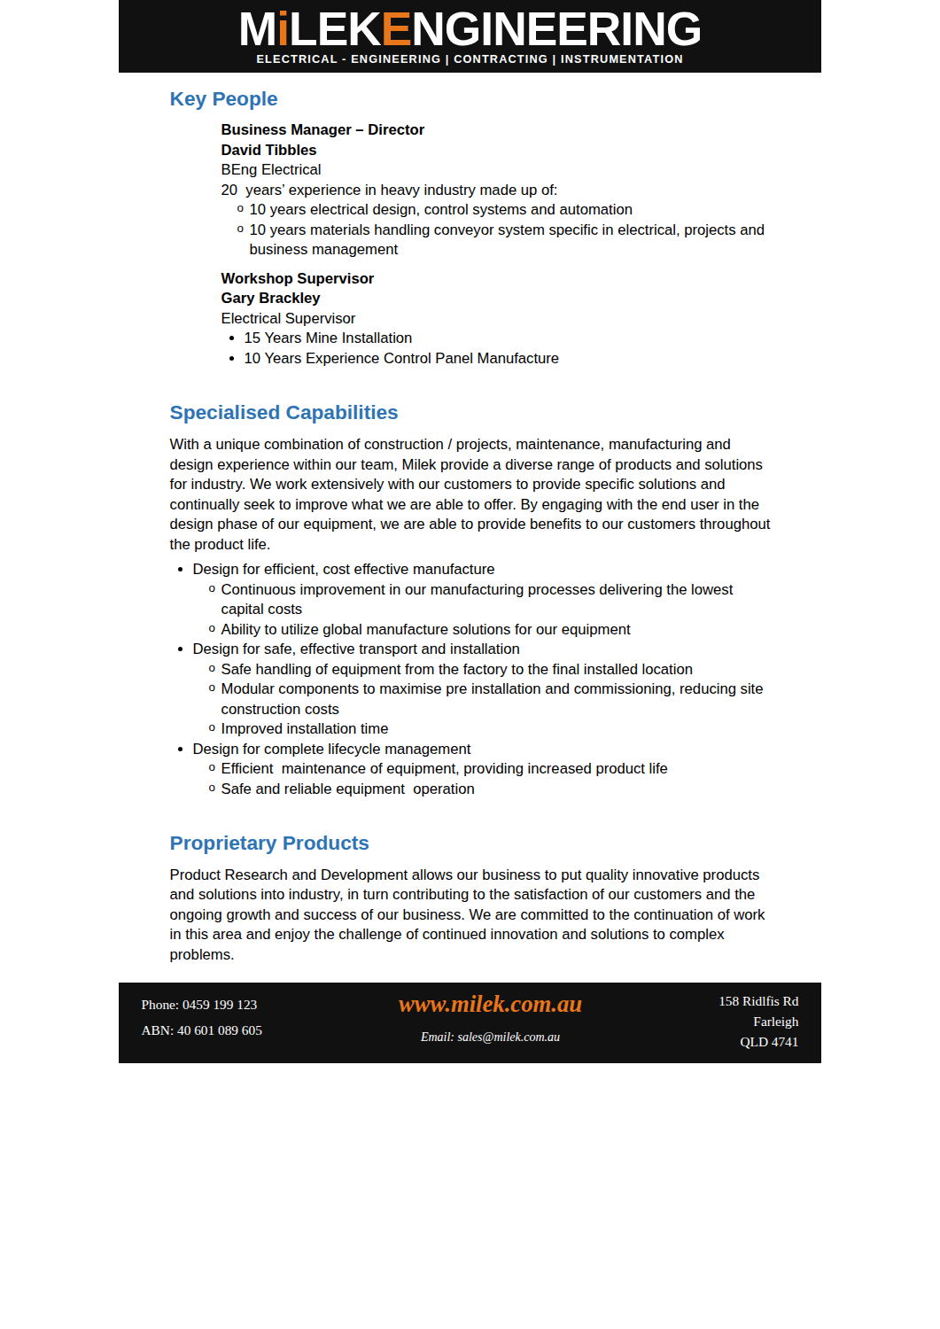MiLEK ENGINEERING
ELECTRICAL - ENGINEERING | CONTRACTING | INSTRUMENTATION
Key People
Business Manager – Director
David Tibbles
BEng Electrical
20 years’ experience in heavy industry made up of:
10 years electrical design, control systems and automation
10 years materials handling conveyor system specific in electrical, projects and business management
Workshop Supervisor
Gary Brackley
Electrical Supervisor
15 Years Mine Installation
10 Years Experience Control Panel Manufacture
Specialised Capabilities
With a unique combination of construction / projects, maintenance, manufacturing and design experience within our team, Milek provide a diverse range of products and solutions for industry. We work extensively with our customers to provide specific solutions and continually seek to improve what we are able to offer. By engaging with the end user in the design phase of our equipment, we are able to provide benefits to our customers throughout the product life.
Design for efficient, cost effective manufacture
Continuous improvement in our manufacturing processes delivering the lowest capital costs
Ability to utilize global manufacture solutions for our equipment
Design for safe, effective transport and installation
Safe handling of equipment from the factory to the final installed location
Modular components to maximise pre installation and commissioning, reducing site construction costs
Improved installation time
Design for complete lifecycle management
Efficient maintenance of equipment, providing increased product life
Safe and reliable equipment operation
Proprietary Products
Product Research and Development allows our business to put quality innovative products and solutions into industry, in turn contributing to the satisfaction of our customers and the ongoing growth and success of our business. We are committed to the continuation of work in this area and enjoy the challenge of continued innovation and solutions to complex problems.
Phone: 0459 199 123
ABN: 40 601 089 605
www.milek.com.au
Email: sales@milek.com.au
158 Ridlfis Rd
Farleigh
QLD 4741